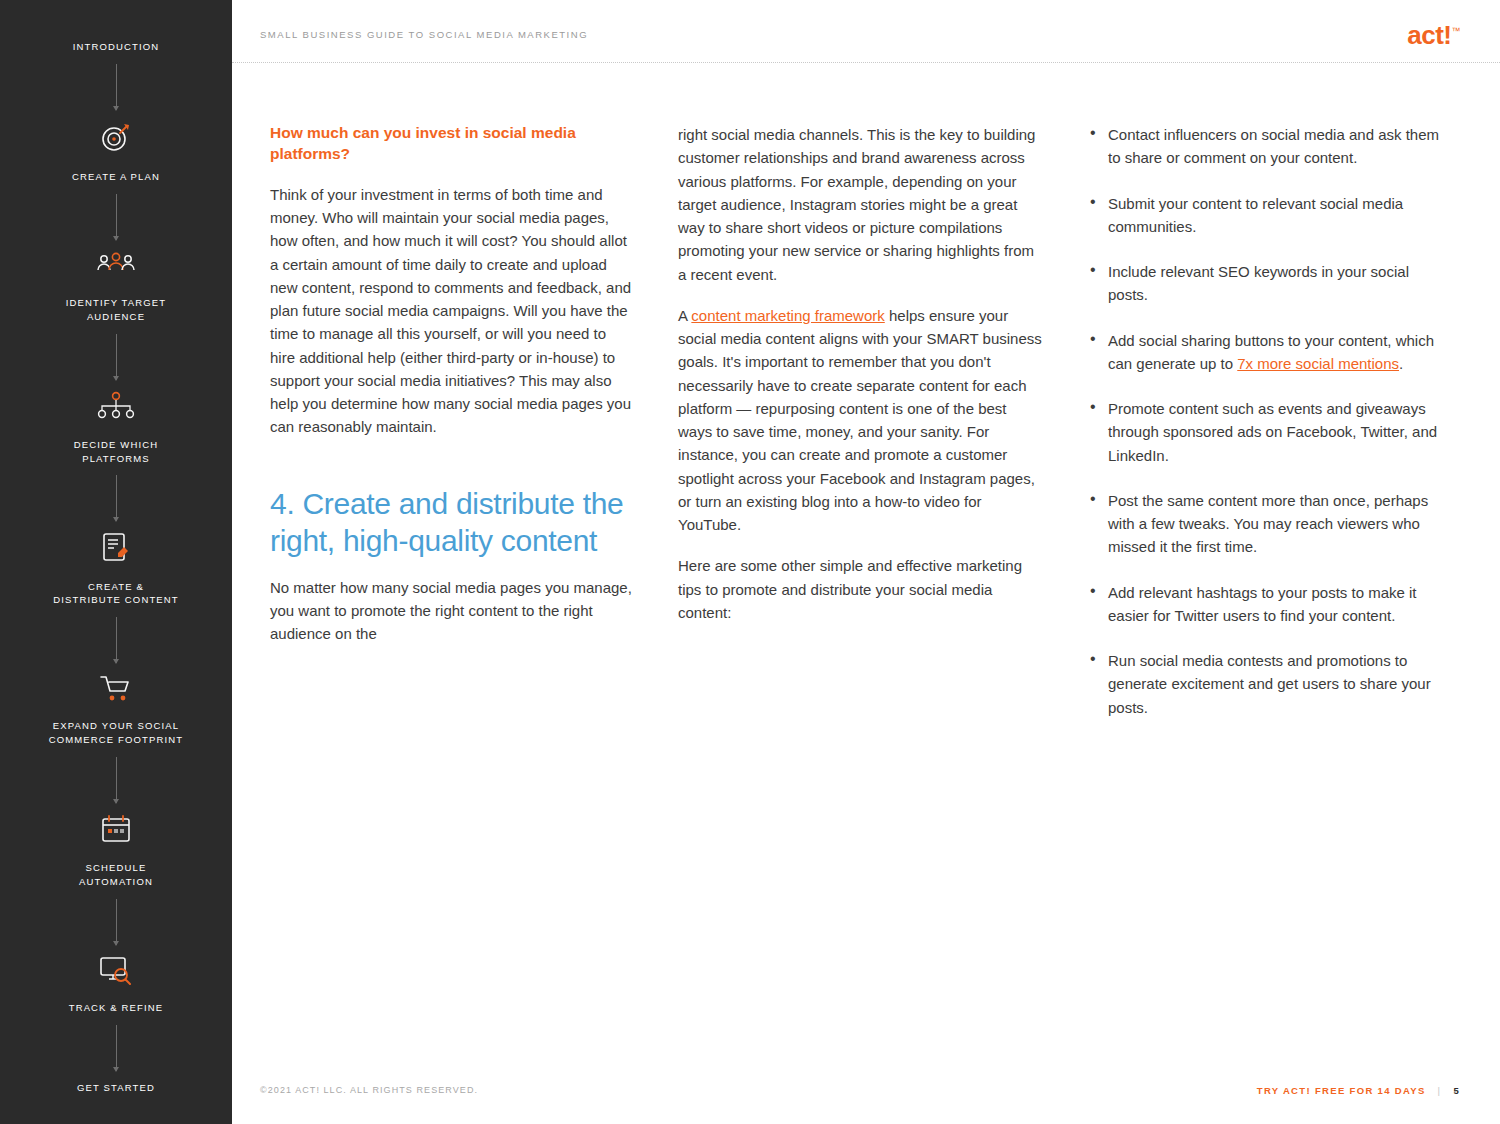Introduction
Create a Plan
Identify Target
Audience
Decide Which
Platforms
Create &
Distribute Content
Expand Your Social
Commerce Footprint
Schedule
Automation
Track & Refine
Get Started
Small Business Guide to Social Media Marketing
act!™
How much can you invest in social media platforms?
Think of your investment in terms of both time and money. Who will maintain your social media pages, how often, and how much it will cost? You should allot a certain amount of time daily to create and upload new content, respond to comments and feedback, and plan future social media campaigns. Will you have the time to manage all this yourself, or will you need to hire additional help (either third-party or in-house) to support your social media initiatives? This may also help you determine how many social media pages you can reasonably maintain.
4. Create and distribute the right, high-quality content
No matter how many social media pages you manage, you want to promote the right content to the right audience on the
right social media channels. This is the key to building customer relationships and brand awareness across various platforms. For example, depending on your target audience, Instagram stories might be a great way to share short videos or picture compilations promoting your new service or sharing highlights from a recent event.
A content marketing framework helps ensure your social media content aligns with your SMART business goals. It's important to remember that you don't necessarily have to create separate content for each platform — repurposing content is one of the best ways to save time, money, and your sanity. For instance, you can create and promote a customer spotlight across your Facebook and Instagram pages, or turn an existing blog into a how-to video for YouTube.
Here are some other simple and effective marketing tips to promote and distribute your social media content:
Contact influencers on social media and ask them to share or comment on your content.
Submit your content to relevant social media communities.
Include relevant SEO keywords in your social posts.
Add social sharing buttons to your content, which can generate up to 7x more social mentions.
Promote content such as events and giveaways through sponsored ads on Facebook, Twitter, and LinkedIn.
Post the same content more than once, perhaps with a few tweaks. You may reach viewers who missed it the first time.
Add relevant hashtags to your posts to make it easier for Twitter users to find your content.
Run social media contests and promotions to generate excitement and get users to share your posts.
©2021 Act! LLC. All rights reserved.
Try Act! Free for 14 Days | 5